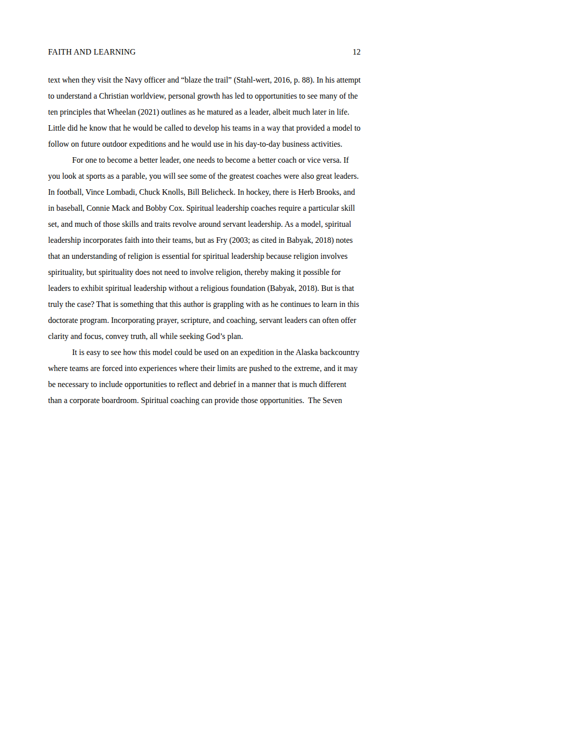FAITH AND LEARNING 12
text when they visit the Navy officer and “blaze the trail” (Stahl-wert, 2016, p. 88). In his attempt to understand a Christian worldview, personal growth has led to opportunities to see many of the ten principles that Wheelan (2021) outlines as he matured as a leader, albeit much later in life. Little did he know that he would be called to develop his teams in a way that provided a model to follow on future outdoor expeditions and he would use in his day-to-day business activities.
For one to become a better leader, one needs to become a better coach or vice versa. If you look at sports as a parable, you will see some of the greatest coaches were also great leaders. In football, Vince Lombadi, Chuck Knolls, Bill Belicheck. In hockey, there is Herb Brooks, and in baseball, Connie Mack and Bobby Cox. Spiritual leadership coaches require a particular skill set, and much of those skills and traits revolve around servant leadership. As a model, spiritual leadership incorporates faith into their teams, but as Fry (2003; as cited in Babyak, 2018) notes that an understanding of religion is essential for spiritual leadership because religion involves spirituality, but spirituality does not need to involve religion, thereby making it possible for leaders to exhibit spiritual leadership without a religious foundation (Babyak, 2018). But is that truly the case? That is something that this author is grappling with as he continues to learn in this doctorate program. Incorporating prayer, scripture, and coaching, servant leaders can often offer clarity and focus, convey truth, all while seeking God’s plan.
It is easy to see how this model could be used on an expedition in the Alaska backcountry where teams are forced into experiences where their limits are pushed to the extreme, and it may be necessary to include opportunities to reflect and debrief in a manner that is much different than a corporate boardroom. Spiritual coaching can provide those opportunities. The Seven